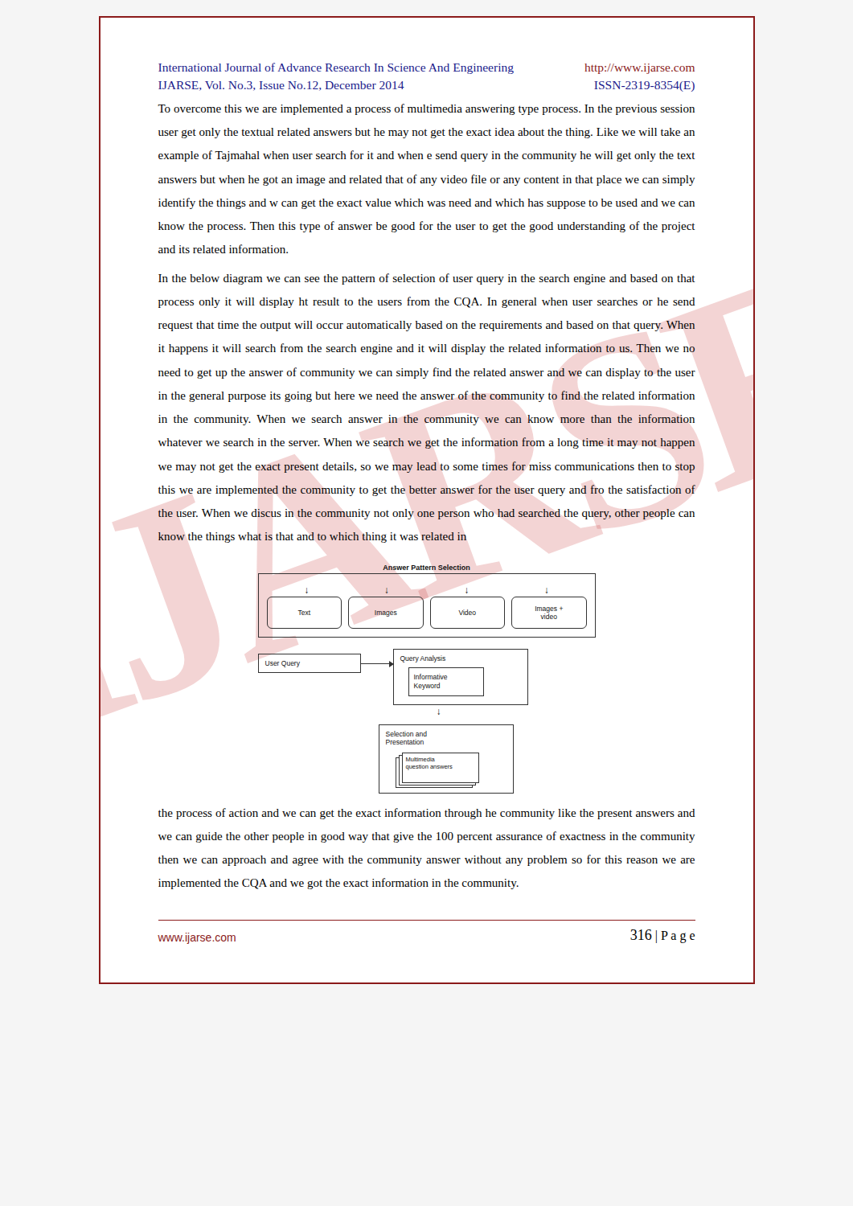IJARSE
International Journal of Advance Research In Science And Engineering http://www.ijarse.com
IJARSE, Vol. No.3, Issue No.12, December 2014 ISSN-2319-8354(E)
To overcome this we are implemented a process of multimedia answering type process. In the previous session user get only the textual related answers but he may not get the exact idea about the thing. Like we will take an example of Tajmahal when user search for it and when e send query in the community he will get only the text answers but when he got an image and related that of any video file or any content in that place we can simply identify the things and w can get the exact value which was need and which has suppose to be used and we can know the process. Then this type of answer be good for the user to get the good understanding of the project and its related information.
In the below diagram we can see the pattern of selection of user query in the search engine and based on that process only it will display ht result to the users from the CQA. In general when user searches or he send request that time the output will occur automatically based on the requirements and based on that query. When it happens it will search from the search engine and it will display the related information to us. Then we no need to get up the answer of community we can simply find the related answer and we can display to the user in the general purpose its going but here we need the answer of the community to find the related information in the community. When we search answer in the community we can know more than the information whatever we search in the server. When we search we get the information from a long time it may not happen we may not get the exact present details, so we may lead to some times for miss communications then to stop this we are implemented the community to get the better answer for the user query and fro the satisfaction of the user. When we discus in the community not only one person who had searched the query, other people can know the things what is that and to which thing it was related in
Answer Pattern Selection
↓ ↓ ↓ ↓
Text
Images
Video
Images +
video
User Query
Query Analysis
Informative
Keyword
↓
Selection and
Presentation
Multimedia
question answers
the process of action and we can get the exact information through he community like the present answers and we can guide the other people in good way that give the 100 percent assurance of exactness in the community then we can approach and agree with the community answer without any problem so for this reason we are implemented the CQA and we got the exact information in the community.
www.ijarse.com 316 | P a g e